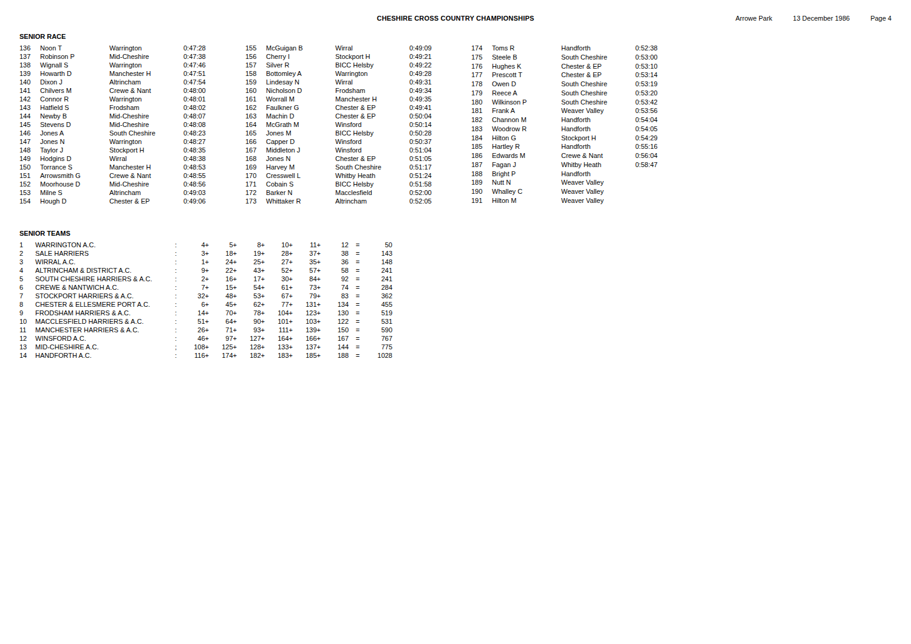CHESHIRE CROSS COUNTRY CHAMPIONSHIPS
Arrowe Park 13 December 1986 Page 4
SENIOR RACE
| 136 | Noon T | Warrington | 0:47:28 |
| 137 | Robinson P | Mid-Cheshire | 0:47:38 |
| 138 | Wignall S | Warrington | 0:47:46 |
| 139 | Howarth D | Manchester H | 0:47:51 |
| 140 | Dixon J | Altrincham | 0:47:54 |
| 141 | Chilvers M | Crewe & Nant | 0:48:00 |
| 142 | Connor R | Warrington | 0:48:01 |
| 143 | Hatfield S | Frodsham | 0:48:02 |
| 144 | Newby B | Mid-Cheshire | 0:48:07 |
| 145 | Stevens D | Mid-Cheshire | 0:48:08 |
| 146 | Jones A | South Cheshire | 0:48:23 |
| 147 | Jones N | Warrington | 0:48:27 |
| 148 | Taylor J | Stockport H | 0:48:35 |
| 149 | Hodgins D | Wirral | 0:48:38 |
| 150 | Torrance S | Manchester H | 0:48:53 |
| 151 | Arrowsmith G | Crewe & Nant | 0:48:55 |
| 152 | Moorhouse D | Mid-Cheshire | 0:48:56 |
| 153 | Milne S | Altrincham | 0:49:03 |
| 154 | Hough D | Chester & EP | 0:49:06 |
| 155 | McGuigan B | Wirral | 0:49:09 |
| 156 | Cherry I | Stockport H | 0:49:21 |
| 157 | Silver R | BICC Helsby | 0:49:22 |
| 158 | Bottomley A | Warrington | 0:49:28 |
| 159 | Lindesay N | Wirral | 0:49:31 |
| 160 | Nicholson D | Frodsham | 0:49:34 |
| 161 | Worrall M | Manchester H | 0:49:35 |
| 162 | Faulkner G | Chester & EP | 0:49:41 |
| 163 | Machin D | Chester & EP | 0:50:04 |
| 164 | McGrath M | Winsford | 0:50:14 |
| 165 | Jones M | BICC Helsby | 0:50:28 |
| 166 | Capper D | Winsford | 0:50:37 |
| 167 | Middleton J | Winsford | 0:51:04 |
| 168 | Jones N | Chester & EP | 0:51:05 |
| 169 | Harvey M | South Cheshire | 0:51:17 |
| 170 | Cresswell L | Whitby Heath | 0:51:24 |
| 171 | Cobain S | BICC Helsby | 0:51:58 |
| 172 | Barker N | Macclesfield | 0:52:00 |
| 173 | Whittaker R | Altrincham | 0:52:05 |
| 174 | Toms R | Handforth | 0:52:38 |
| 175 | Steele B | South Cheshire | 0:53:00 |
| 176 | Hughes K | Chester & EP | 0:53:10 |
| 177 | Prescott T | Chester & EP | 0:53:14 |
| 178 | Owen D | South Cheshire | 0:53:19 |
| 179 | Reece A | South Cheshire | 0:53:20 |
| 180 | Wilkinson P | South Cheshire | 0:53:42 |
| 181 | Frank A | Weaver Valley | 0:53:56 |
| 182 | Channon M | Handforth | 0:54:04 |
| 183 | Woodrow R | Handforth | 0:54:05 |
| 184 | Hilton G | Stockport H | 0:54:29 |
| 185 | Hartley R | Handforth | 0:55:16 |
| 186 | Edwards M | Crewe & Nant | 0:56:04 |
| 187 | Fagan J | Whitby Heath | 0:58:47 |
| 188 | Bright P | Handforth | |
| 189 | Nutt N | Weaver Valley | |
| 190 | Whalley C | Weaver Valley | |
| 191 | Hilton M | Weaver Valley | |
SENIOR TEAMS
| 1 | WARRINGTON A.C. | : | 4+ | 5+ | 8+ | 10+ | 11+ | 12 | = | 50 |
| 2 | SALE HARRIERS | : | 3+ | 18+ | 19+ | 28+ | 37+ | 38 | = | 143 |
| 3 | WIRRAL A.C. | : | 1+ | 24+ | 25+ | 27+ | 35+ | 36 | = | 148 |
| 4 | ALTRINCHAM & DISTRICT A.C. | : | 9+ | 22+ | 43+ | 52+ | 57+ | 58 | = | 241 |
| 5 | SOUTH CHESHIRE HARRIERS & A.C. | : | 2+ | 16+ | 17+ | 30+ | 84+ | 92 | = | 241 |
| 6 | CREWE & NANTWICH A.C. | : | 7+ | 15+ | 54+ | 61+ | 73+ | 74 | = | 284 |
| 7 | STOCKPORT HARRIERS & A.C. | : | 32+ | 48+ | 53+ | 67+ | 79+ | 83 | = | 362 |
| 8 | CHESTER & ELLESMERE PORT A.C. | : | 6+ | 45+ | 62+ | 77+ | 131+ | 134 | = | 455 |
| 9 | FRODSHAM HARRIERS & A.C. | : | 14+ | 70+ | 78+ | 104+ | 123+ | 130 | = | 519 |
| 10 | MACCLESFIELD HARRIERS & A.C. | : | 51+ | 64+ | 90+ | 101+ | 103+ | 122 | = | 531 |
| 11 | MANCHESTER HARRIERS & A.C. | : | 26+ | 71+ | 93+ | 111+ | 139+ | 150 | = | 590 |
| 12 | WINSFORD A.C. | : | 46+ | 97+ | 127+ | 164+ | 166+ | 167 | = | 767 |
| 13 | MID-CHESHIRE A.C. | ; | 108+ | 125+ | 128+ | 133+ | 137+ | 144 | = | 775 |
| 14 | HANDFORTH A.C. | : | 116+ | 174+ | 182+ | 183+ | 185+ | 188 | = | 1028 |